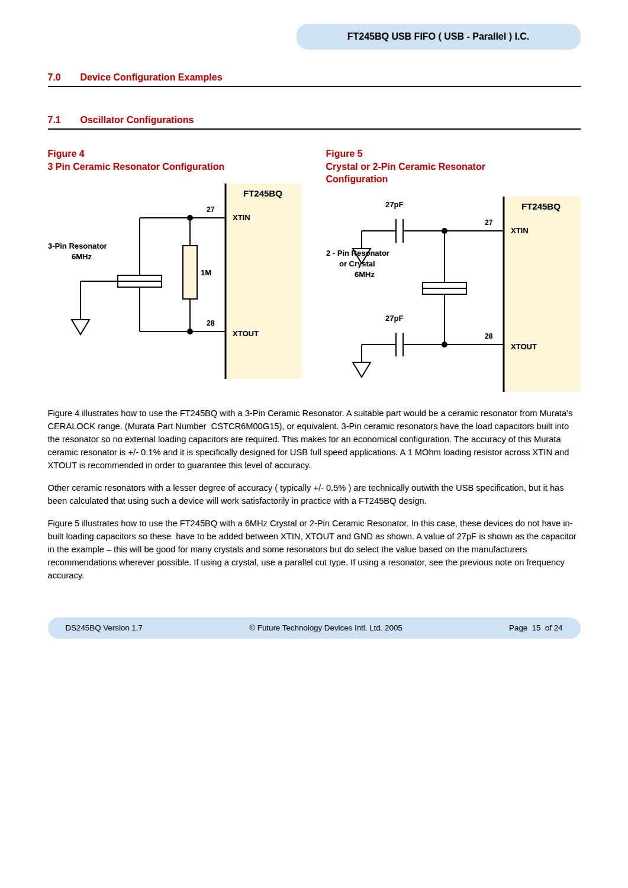FT245BQ USB FIFO ( USB - Parallel ) I.C.
7.0 Device Configuration Examples
7.1 Oscillator Configurations
Figure 4
3 Pin Ceramic Resonator Configuration
FT245BQ 27 XTIN 28 XTOUT 1M 3-Pin Resonator 6MHz
Figure 5
Crystal or 2-Pin Ceramic Resonator
Configuration
FT245BQ 27 XTIN 28 XTOUT 2 - Pin Resonator or Crystal 6MHz 27pF 27pF
Figure 4 illustrates how to use the FT245BQ with a 3-Pin Ceramic Resonator. A suitable part would be a ceramic resonator from Murata’s CERALOCK range. (Murata Part Number CSTCR6M00G15), or equivalent. 3-Pin ceramic resonators have the load capacitors built into the resonator so no external loading capacitors are required. This makes for an economical configuration. The accuracy of this Murata ceramic resonator is +/- 0.1% and it is specifically designed for USB full speed applications. A 1 MOhm loading resistor across XTIN and XTOUT is recommended in order to guarantee this level of accuracy.
Other ceramic resonators with a lesser degree of accuracy ( typically +/- 0.5% ) are technically outwith the USB specification, but it has been calculated that using such a device will work satisfactorily in practice with a FT245BQ design.
Figure 5 illustrates how to use the FT245BQ with a 6MHz Crystal or 2-Pin Ceramic Resonator. In this case, these devices do not have in-built loading capacitors so these have to be added between XTIN, XTOUT and GND as shown. A value of 27pF is shown as the capacitor in the example – this will be good for many crystals and some resonators but do select the value based on the manufacturers recommendations wherever possible. If using a crystal, use a parallel cut type. If using a resonator, see the previous note on frequency accuracy.
DS245BQ Version 1.7 © Future Technology Devices Intl. Ltd. 2005 Page 15 of 24